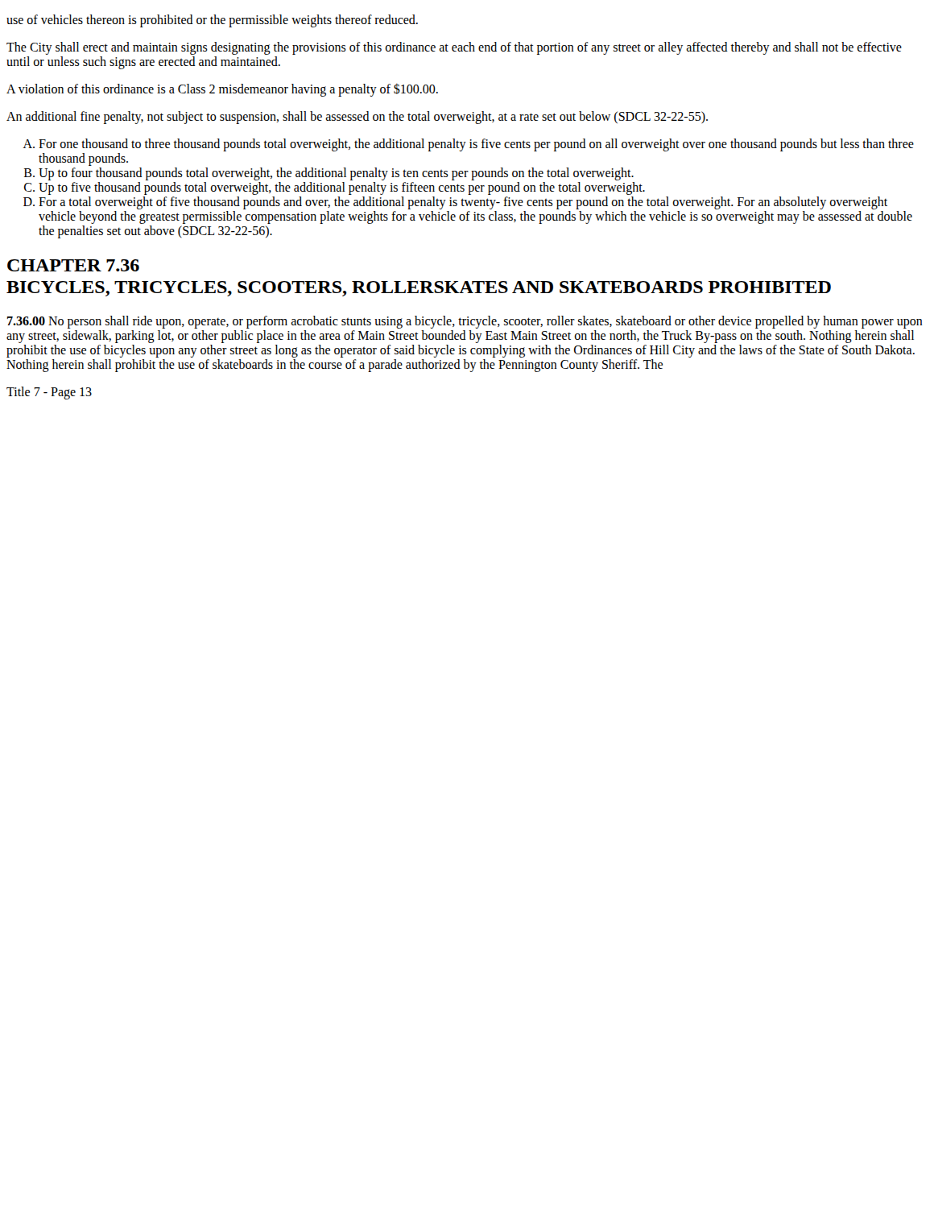use of vehicles thereon is prohibited or the permissible weights thereof reduced.
The City shall erect and maintain signs designating the provisions of this ordinance at each end of that portion of any street or alley affected thereby and shall not be effective until or unless such signs are erected and maintained.
A violation of this ordinance is a Class 2 misdemeanor having a penalty of $100.00.
An additional fine penalty, not subject to suspension, shall be assessed on the total overweight, at a rate set out below (SDCL 32-22-55).
For one thousand to three thousand pounds total overweight, the additional penalty is five cents per pound on all overweight over one thousand pounds but less than three thousand pounds.
Up to four thousand pounds total overweight, the additional penalty is ten cents per pounds on the total overweight.
Up to five thousand pounds total overweight, the additional penalty is fifteen cents per pound on the total overweight.
For a total overweight of five thousand pounds and over, the additional penalty is twenty- five cents per pound on the total overweight. For an absolutely overweight vehicle beyond the greatest permissible compensation plate weights for a vehicle of its class, the pounds by which the vehicle is so overweight may be assessed at double the penalties set out above (SDCL 32-22-56).
CHAPTER 7.36
BICYCLES, TRICYCLES, SCOOTERS, ROLLERSKATES AND SKATEBOARDS PROHIBITED
7.36.00 No person shall ride upon, operate, or perform acrobatic stunts using a bicycle, tricycle, scooter, roller skates, skateboard or other device propelled by human power upon any street, sidewalk, parking lot, or other public place in the area of Main Street bounded by East Main Street on the north, the Truck By-pass on the south. Nothing herein shall prohibit the use of bicycles upon any other street as long as the operator of said bicycle is complying with the Ordinances of Hill City and the laws of the State of South Dakota. Nothing herein shall prohibit the use of skateboards in the course of a parade authorized by the Pennington County Sheriff. The
Title 7 - Page 13